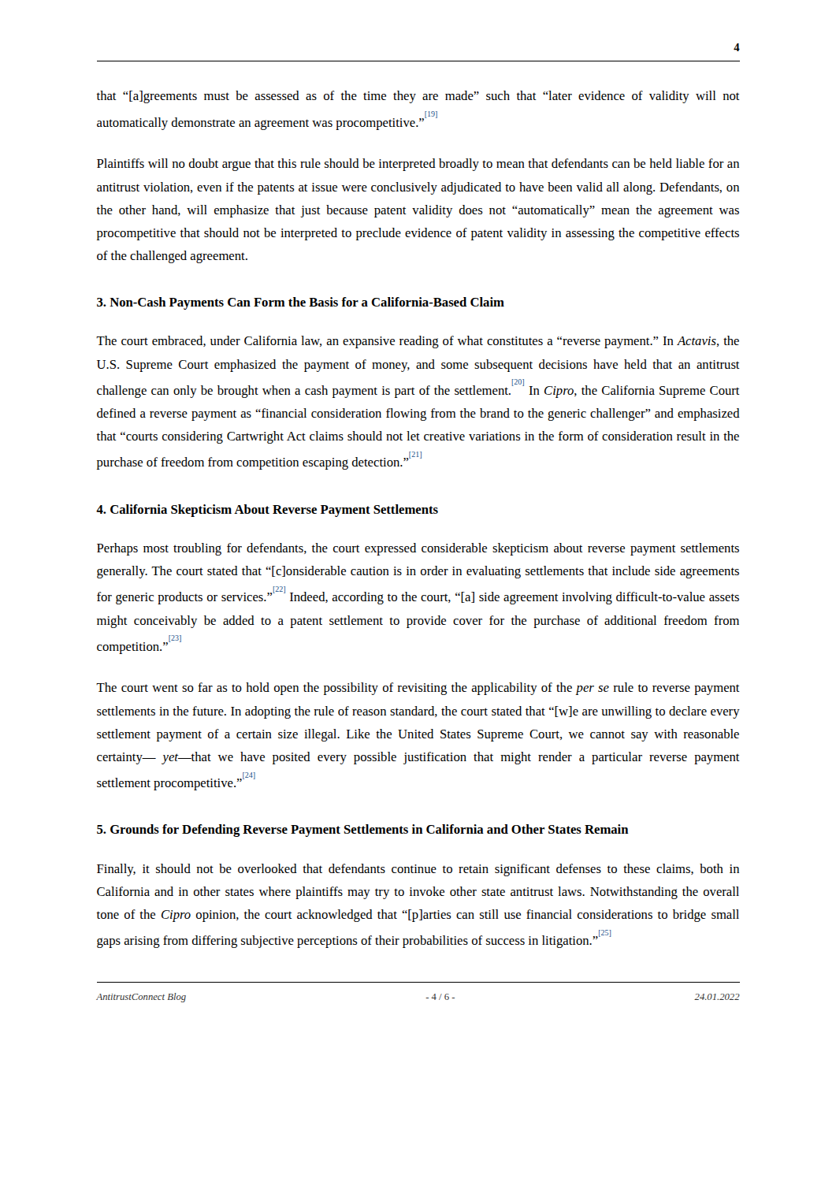4
that “[a]greements must be assessed as of the time they are made” such that “later evidence of validity will not automatically demonstrate an agreement was procompetitive.”[19]
Plaintiffs will no doubt argue that this rule should be interpreted broadly to mean that defendants can be held liable for an antitrust violation, even if the patents at issue were conclusively adjudicated to have been valid all along. Defendants, on the other hand, will emphasize that just because patent validity does not “automatically” mean the agreement was procompetitive that should not be interpreted to preclude evidence of patent validity in assessing the competitive effects of the challenged agreement.
3. Non-Cash Payments Can Form the Basis for a California-Based Claim
The court embraced, under California law, an expansive reading of what constitutes a “reverse payment.” In Actavis, the U.S. Supreme Court emphasized the payment of money, and some subsequent decisions have held that an antitrust challenge can only be brought when a cash payment is part of the settlement.[20] In Cipro, the California Supreme Court defined a reverse payment as “financial consideration flowing from the brand to the generic challenger” and emphasized that “courts considering Cartwright Act claims should not let creative variations in the form of consideration result in the purchase of freedom from competition escaping detection.”[21]
4. California Skepticism About Reverse Payment Settlements
Perhaps most troubling for defendants, the court expressed considerable skepticism about reverse payment settlements generally. The court stated that “[c]onsiderable caution is in order in evaluating settlements that include side agreements for generic products or services.”[22] Indeed, according to the court, “[a] side agreement involving difficult-to-value assets might conceivably be added to a patent settlement to provide cover for the purchase of additional freedom from competition.”[23]
The court went so far as to hold open the possibility of revisiting the applicability of the per se rule to reverse payment settlements in the future. In adopting the rule of reason standard, the court stated that “[w]e are unwilling to declare every settlement payment of a certain size illegal. Like the United States Supreme Court, we cannot say with reasonable certainty— yet—that we have posited every possible justification that might render a particular reverse payment settlement procompetitive.”[24]
5. Grounds for Defending Reverse Payment Settlements in California and Other States Remain
Finally, it should not be overlooked that defendants continue to retain significant defenses to these claims, both in California and in other states where plaintiffs may try to invoke other state antitrust laws. Notwithstanding the overall tone of the Cipro opinion, the court acknowledged that “[p]arties can still use financial considerations to bridge small gaps arising from differing subjective perceptions of their probabilities of success in litigation.”[25]
AntitrustConnect Blog - 4 / 6 - 24.01.2022